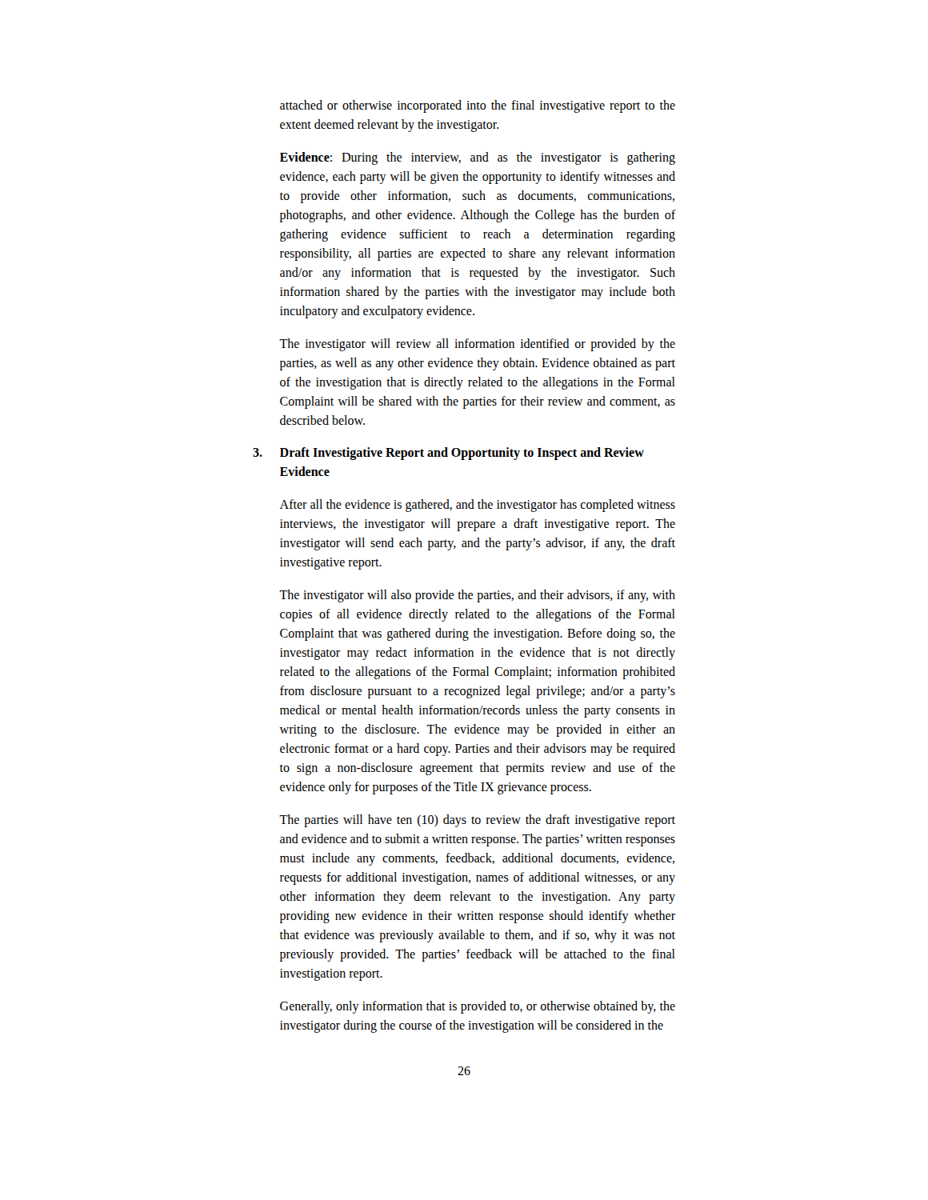attached or otherwise incorporated into the final investigative report to the extent deemed relevant by the investigator.
Evidence: During the interview, and as the investigator is gathering evidence, each party will be given the opportunity to identify witnesses and to provide other information, such as documents, communications, photographs, and other evidence. Although the College has the burden of gathering evidence sufficient to reach a determination regarding responsibility, all parties are expected to share any relevant information and/or any information that is requested by the investigator. Such information shared by the parties with the investigator may include both inculpatory and exculpatory evidence.
The investigator will review all information identified or provided by the parties, as well as any other evidence they obtain. Evidence obtained as part of the investigation that is directly related to the allegations in the Formal Complaint will be shared with the parties for their review and comment, as described below.
3.
Draft Investigative Report and Opportunity to Inspect and Review Evidence
After all the evidence is gathered, and the investigator has completed witness interviews, the investigator will prepare a draft investigative report. The investigator will send each party, and the party’s advisor, if any, the draft investigative report.
The investigator will also provide the parties, and their advisors, if any, with copies of all evidence directly related to the allegations of the Formal Complaint that was gathered during the investigation. Before doing so, the investigator may redact information in the evidence that is not directly related to the allegations of the Formal Complaint; information prohibited from disclosure pursuant to a recognized legal privilege; and/or a party’s medical or mental health information/records unless the party consents in writing to the disclosure. The evidence may be provided in either an electronic format or a hard copy. Parties and their advisors may be required to sign a non-disclosure agreement that permits review and use of the evidence only for purposes of the Title IX grievance process.
The parties will have ten (10) days to review the draft investigative report and evidence and to submit a written response. The parties’ written responses must include any comments, feedback, additional documents, evidence, requests for additional investigation, names of additional witnesses, or any other information they deem relevant to the investigation. Any party providing new evidence in their written response should identify whether that evidence was previously available to them, and if so, why it was not previously provided. The parties’ feedback will be attached to the final investigation report.
Generally, only information that is provided to, or otherwise obtained by, the investigator during the course of the investigation will be considered in the
26